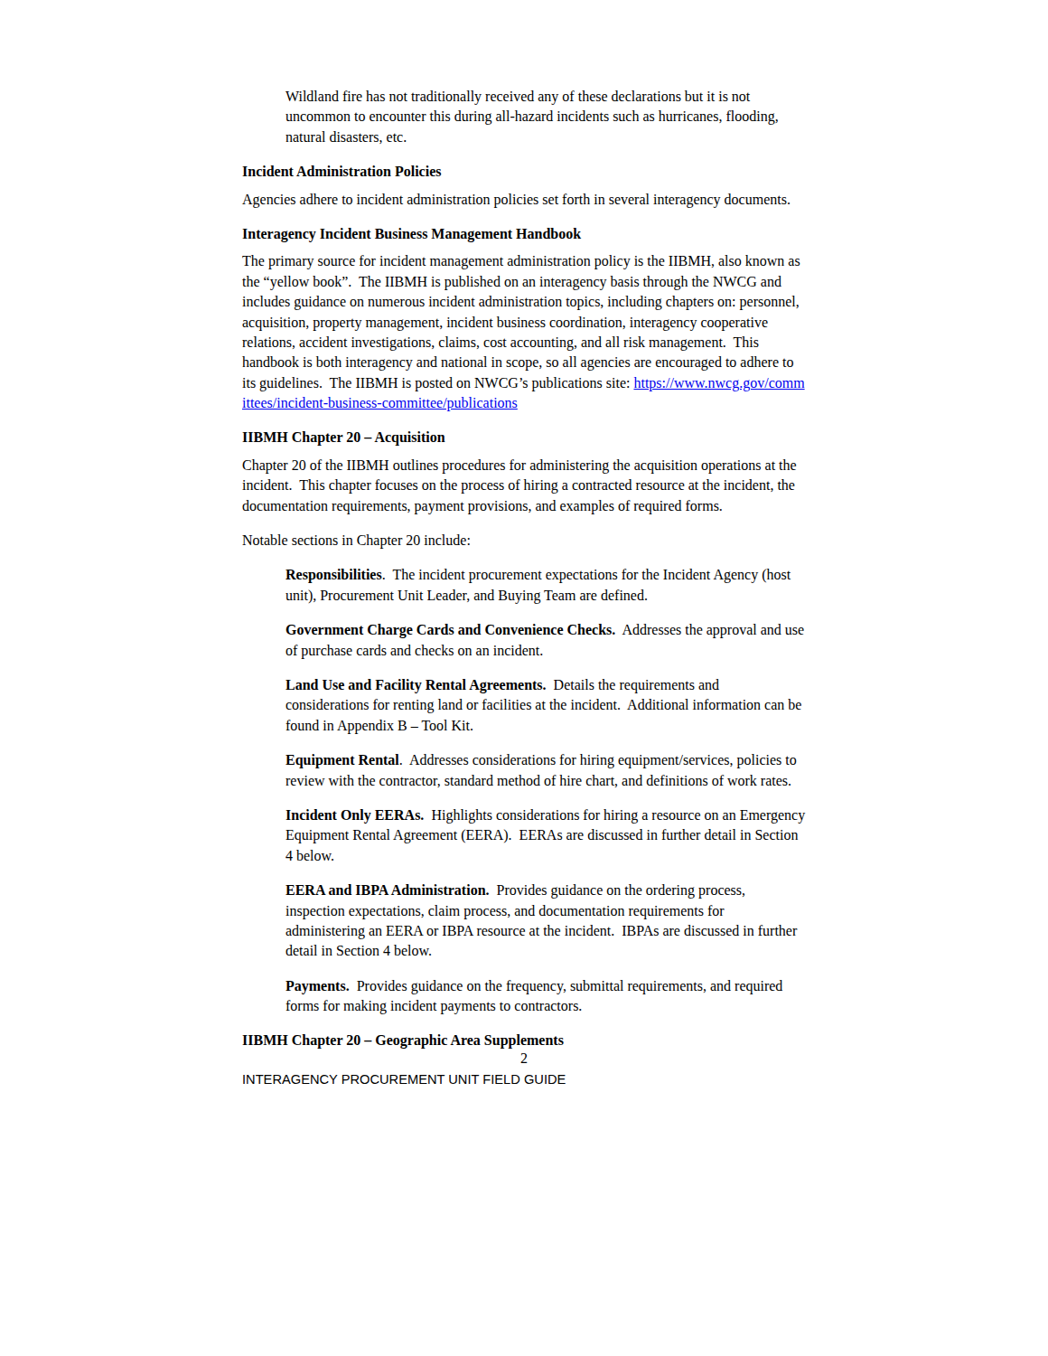Wildland fire has not traditionally received any of these declarations but it is not uncommon to encounter this during all-hazard incidents such as hurricanes, flooding, natural disasters, etc.
Incident Administration Policies
Agencies adhere to incident administration policies set forth in several interagency documents.
Interagency Incident Business Management Handbook
The primary source for incident management administration policy is the IIBMH, also known as the “yellow book”. The IIBMH is published on an interagency basis through the NWCG and includes guidance on numerous incident administration topics, including chapters on: personnel, acquisition, property management, incident business coordination, interagency cooperative relations, accident investigations, claims, cost accounting, and all risk management. This handbook is both interagency and national in scope, so all agencies are encouraged to adhere to its guidelines. The IIBMH is posted on NWCG’s publications site: https://www.nwcg.gov/committees/incident-business-committee/publications
IIBMH Chapter 20 – Acquisition
Chapter 20 of the IIBMH outlines procedures for administering the acquisition operations at the incident. This chapter focuses on the process of hiring a contracted resource at the incident, the documentation requirements, payment provisions, and examples of required forms.
Notable sections in Chapter 20 include:
Responsibilities. The incident procurement expectations for the Incident Agency (host unit), Procurement Unit Leader, and Buying Team are defined.
Government Charge Cards and Convenience Checks. Addresses the approval and use of purchase cards and checks on an incident.
Land Use and Facility Rental Agreements. Details the requirements and considerations for renting land or facilities at the incident. Additional information can be found in Appendix B – Tool Kit.
Equipment Rental. Addresses considerations for hiring equipment/services, policies to review with the contractor, standard method of hire chart, and definitions of work rates.
Incident Only EERAs. Highlights considerations for hiring a resource on an Emergency Equipment Rental Agreement (EERA). EERAs are discussed in further detail in Section 4 below.
EERA and IBPA Administration. Provides guidance on the ordering process, inspection expectations, claim process, and documentation requirements for administering an EERA or IBPA resource at the incident. IBPAs are discussed in further detail in Section 4 below.
Payments. Provides guidance on the frequency, submittal requirements, and required forms for making incident payments to contractors.
IIBMH Chapter 20 – Geographic Area Supplements
2
INTERAGENCY PROCUREMENT UNIT FIELD GUIDE